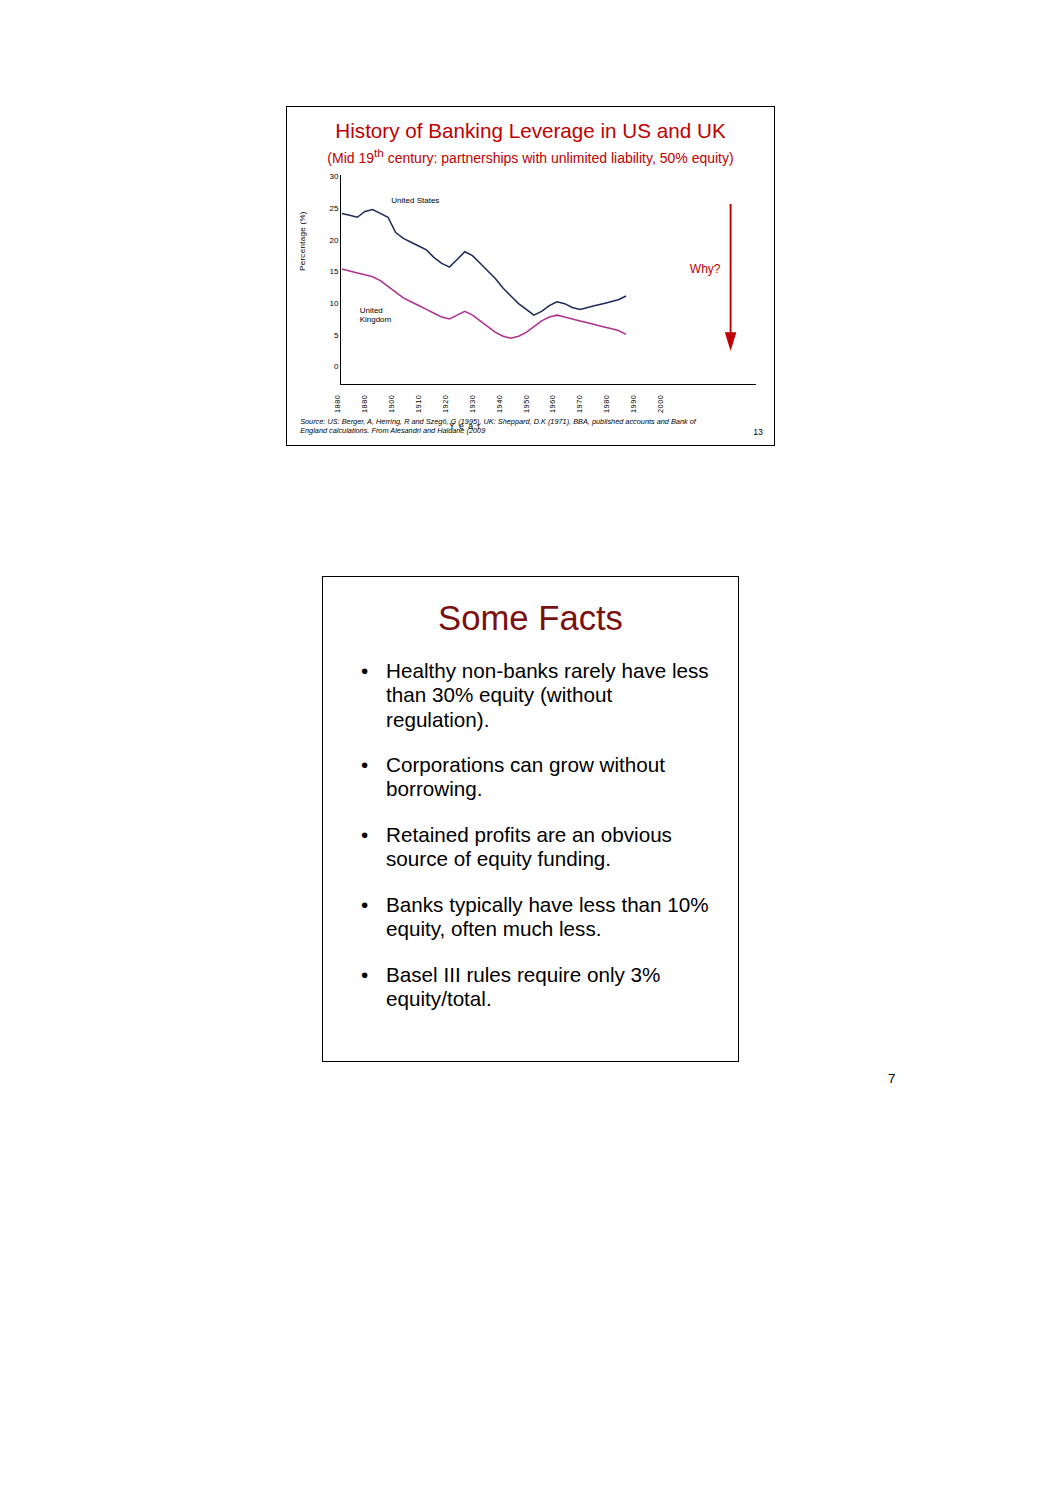History of Banking Leverage in US and UK
(Mid 19th century: partnerships with unlimited liability, 50% equity)
30
25
20
15
10
5
0
Percentage (%)
United States
United
Kingdom
1880
1880
1900
1910
1920
1930
1940
1950
1960
1970
1980
1990
2000
Y e a r
Why?
Source: US: Berger, A, Herring, R and Szegö, G (1995). UK: Sheppard, D.K (1971), BBA, published accounts and Bank of England calculations. From Alesandri and Haldane (2009
13
Some Facts
Healthy non-banks rarely have less than 30% equity (without regulation).
Corporations can grow without borrowing.
Retained profits are an obvious source of equity funding.
Banks typically have less than 10% equity, often much less.
Basel III rules require only 3% equity/total.
7